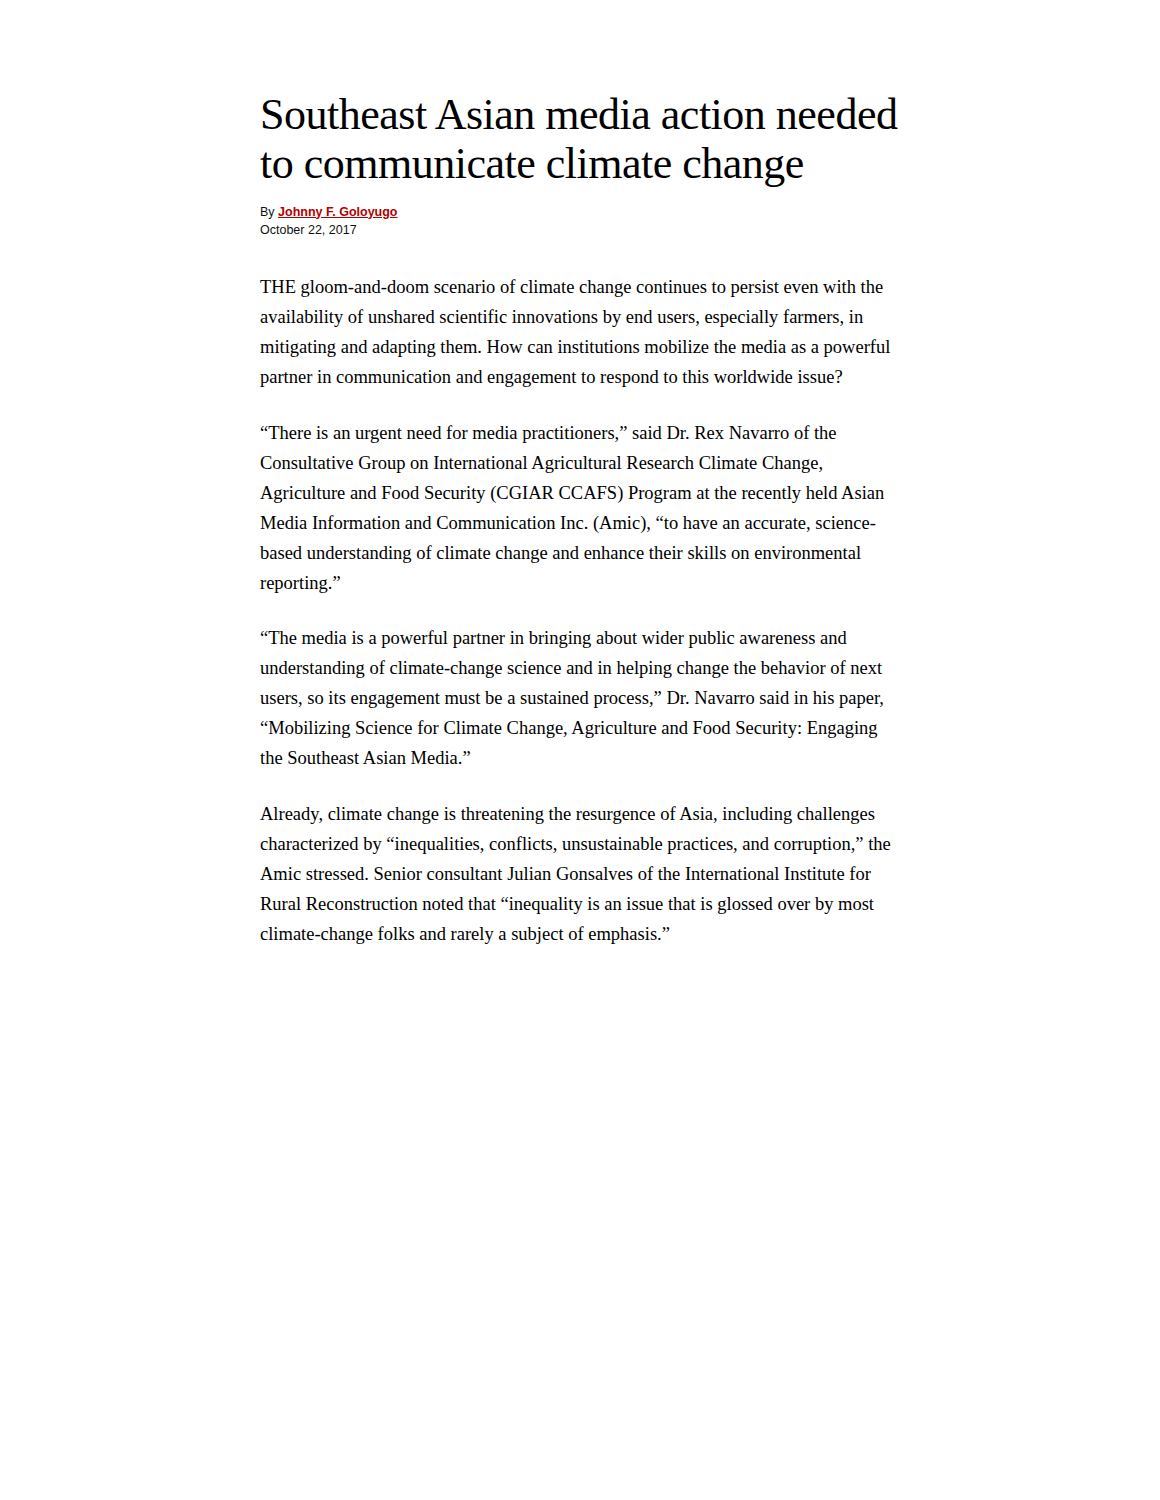Southeast Asian media action needed to communicate climate change
By Johnny F. Goloyugo
October 22, 2017
THE gloom-and-doom scenario of climate change continues to persist even with the availability of unshared scientific innovations by end users, especially farmers, in mitigating and adapting them. How can institutions mobilize the media as a powerful partner in communication and engagement to respond to this worldwide issue?
“There is an urgent need for media practitioners,” said Dr. Rex Navarro of the Consultative Group on International Agricultural Research Climate Change, Agriculture and Food Security (CGIAR CCAFS) Program at the recently held Asian Media Information and Communication Inc. (Amic), “to have an accurate, science-based understanding of climate change and enhance their skills on environmental reporting.”
“The media is a powerful partner in bringing about wider public awareness and understanding of climate-change science and in helping change the behavior of next users, so its engagement must be a sustained process,” Dr. Navarro said in his paper, “Mobilizing Science for Climate Change, Agriculture and Food Security: Engaging the Southeast Asian Media.”
Already, climate change is threatening the resurgence of Asia, including challenges characterized by “inequalities, conflicts, unsustainable practices, and corruption,” the Amic stressed. Senior consultant Julian Gonsalves of the International Institute for Rural Reconstruction noted that “inequality is an issue that is glossed over by most climate-change folks and rarely a subject of emphasis.”